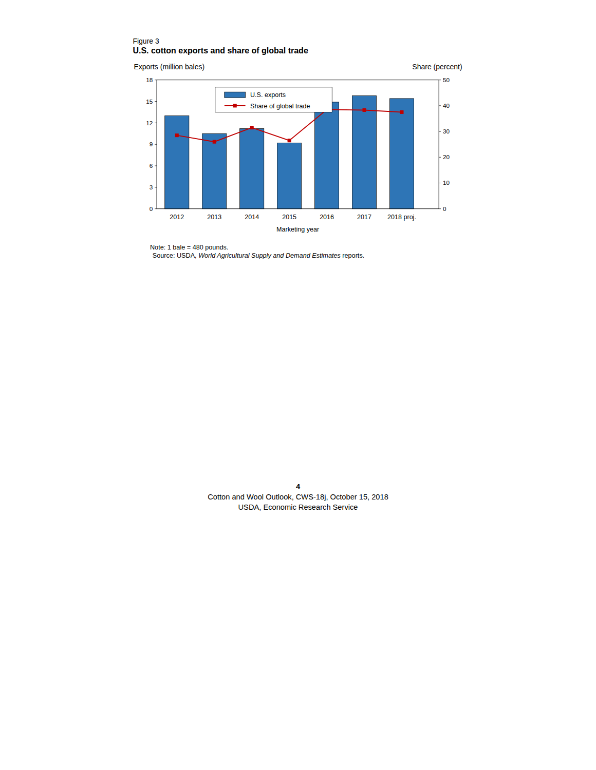Figure 3
U.S. cotton exports and share of global trade
Exports (million bales) Share (percent)
0 3 6 9 12 15 18 0 10 20 30 40 50 U.S. exports Share of global trade 2012 2013 2014 2015 2016 2017 2018 proj. Marketing year
Note: 1 bale = 480 pounds.
Source: USDA, World Agricultural Supply and Demand Estimates reports.
4
Cotton and Wool Outlook, CWS-18j, October 15, 2018
USDA, Economic Research Service